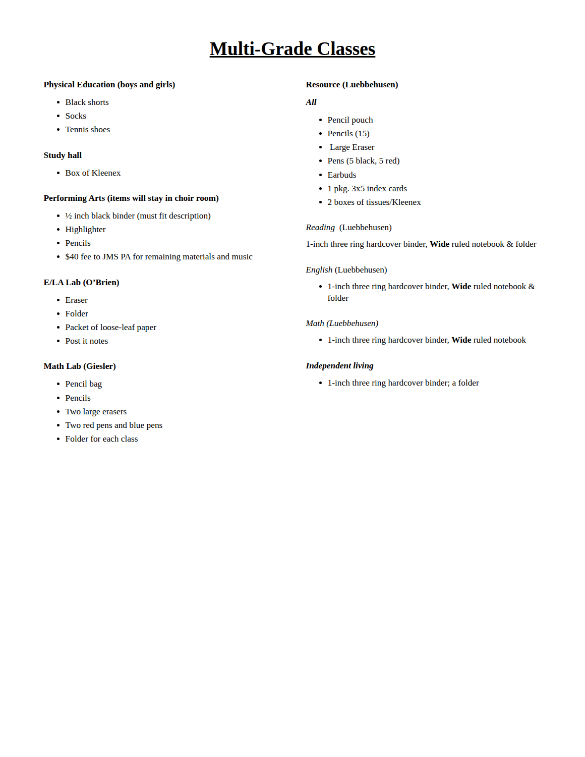Multi-Grade Classes
Physical Education (boys and girls)
Black shorts
Socks
Tennis shoes
Study hall
Box of Kleenex
Performing Arts (items will stay in choir room)
½ inch black binder (must fit description)
Highlighter
Pencils
$40 fee to JMS PA for remaining materials and music
E/LA Lab (O’Brien)
Eraser
Folder
Packet of loose-leaf paper
Post it notes
Math Lab (Giesler)
Pencil bag
Pencils
Two large erasers
Two red pens and blue pens
Folder for each class
Resource (Luebbehusen)
All
Pencil pouch
Pencils (15)
Large Eraser
Pens (5 black, 5 red)
Earbuds
1 pkg. 3x5 index cards
2 boxes of tissues/Kleenex
Reading (Luebbehusen)
1-inch three ring hardcover binder, Wide ruled notebook & folder
English (Luebbehusen)
1-inch three ring hardcover binder, Wide ruled notebook & folder
Math (Luebbehusen)
1-inch three ring hardcover binder, Wide ruled notebook
Independent living
1-inch three ring hardcover binder; a folder